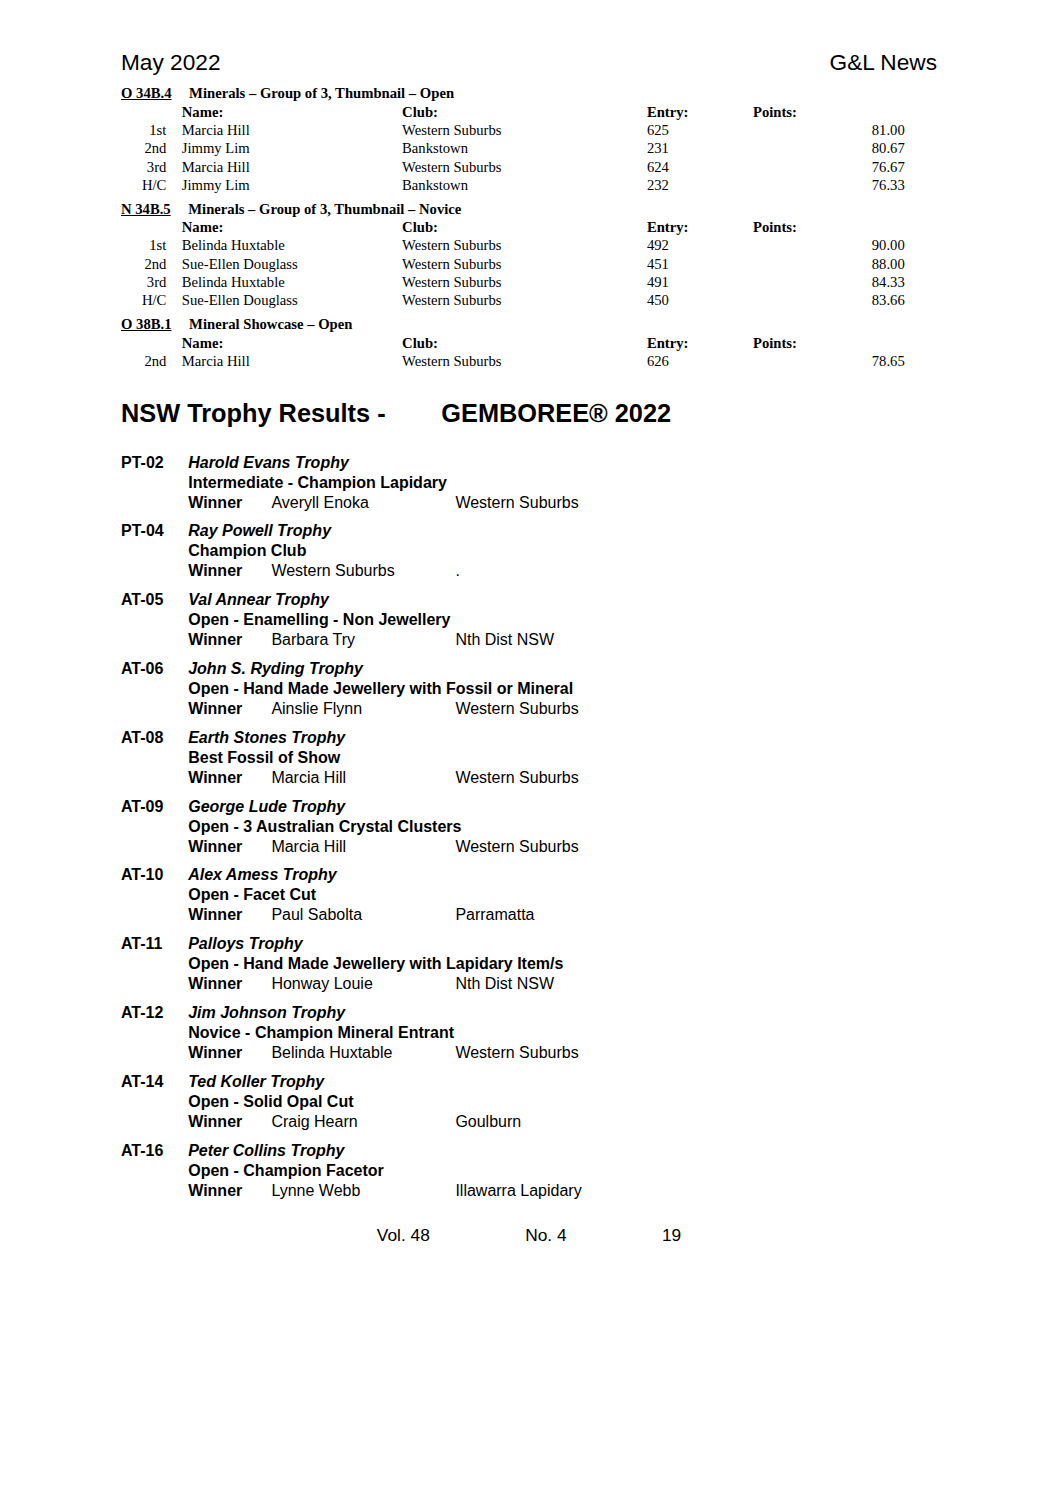May 2022 G&L News
O 34B.4 Minerals – Group of 3, Thumbnail – Open
| | Name: | Club: | Entry: | Points: |
| --- | --- | --- | --- | --- |
| 1st | Marcia Hill | Western Suburbs | 625 | 81.00 |
| 2nd | Jimmy Lim | Bankstown | 231 | 80.67 |
| 3rd | Marcia Hill | Western Suburbs | 624 | 76.67 |
| H/C | Jimmy Lim | Bankstown | 232 | 76.33 |
N 34B.5 Minerals – Group of 3, Thumbnail – Novice
| | Name: | Club: | Entry: | Points: |
| --- | --- | --- | --- | --- |
| 1st | Belinda Huxtable | Western Suburbs | 492 | 90.00 |
| 2nd | Sue-Ellen Douglass | Western Suburbs | 451 | 88.00 |
| 3rd | Belinda Huxtable | Western Suburbs | 491 | 84.33 |
| H/C | Sue-Ellen Douglass | Western Suburbs | 450 | 83.66 |
O 38B.1 Mineral Showcase – Open
| | Name: | Club: | Entry: | Points: |
| --- | --- | --- | --- | --- |
| 2nd | Marcia Hill | Western Suburbs | 626 | 78.65 |
NSW Trophy Results - GEMBOREE® 2022
PT-02 Harold Evans Trophy Intermediate - Champion Lapidary Winner Averyll Enoka Western Suburbs
PT-04 Ray Powell Trophy Champion Club Winner Western Suburbs.
AT-05 Val Annear Trophy Open - Enamelling - Non Jewellery Winner Barbara Try Nth Dist NSW
AT-06 John S. Ryding Trophy Open - Hand Made Jewellery with Fossil or Mineral Winner Ainslie Flynn Western Suburbs
AT-08 Earth Stones Trophy Best Fossil of Show Winner Marcia Hill Western Suburbs
AT-09 George Lude Trophy Open - 3 Australian Crystal Clusters Winner Marcia Hill Western Suburbs
AT-10 Alex Amess Trophy Open - Facet Cut Winner Paul Sabolta Parramatta
AT-11 Palloys Trophy Open - Hand Made Jewellery with Lapidary Item/s Winner Honway Louie Nth Dist NSW
AT-12 Jim Johnson Trophy Novice - Champion Mineral Entrant Winner Belinda Huxtable Western Suburbs
AT-14 Ted Koller Trophy Open - Solid Opal Cut Winner Craig Hearn Goulburn
AT-16 Peter Collins Trophy Open - Champion Facetor Winner Lynne Webb Illawarra Lapidary
Vol. 48 No. 4 19